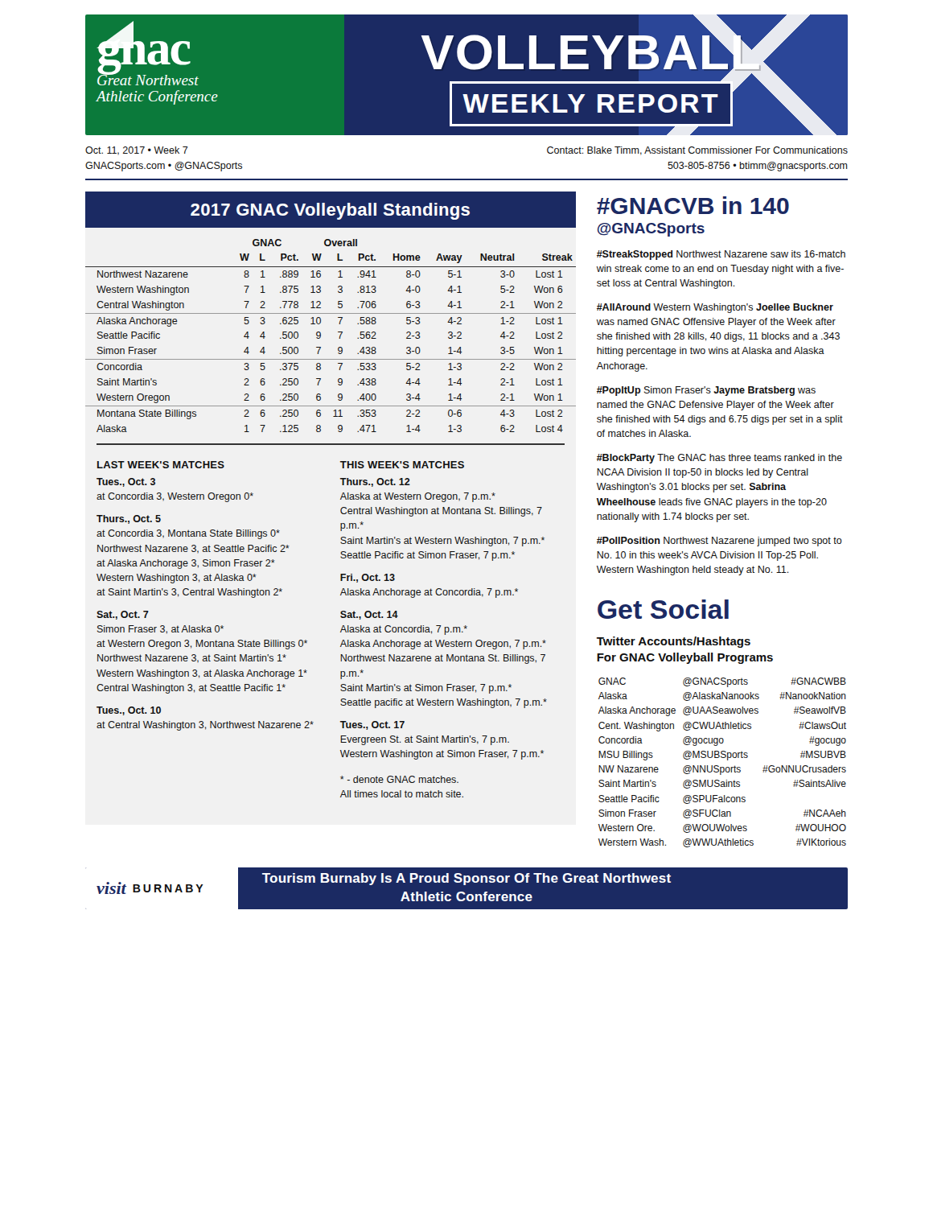gnac
Great Northwest
Athletic Conference
VOLLEYBALL
WEEKLY REPORT
Oct. 11, 2017 • Week 7
GNACSports.com • @GNACSports
Contact: Blake Timm, Assistant Commissioner For Communications
503-805-8756 • btimm@gnacsports.com
2017 GNAC Volleyball Standings
| | GNAC | Overall | | | | |
| --- | --- | --- | --- | --- | --- | --- |
| | W | L | Pct. | W | L | Pct. | Home | Away | Neutral | Streak |
| Northwest Nazarene | 8 | 1 | .889 | 16 | 1 | .941 | 8-0 | 5-1 | 3-0 | Lost 1 |
| Western Washington | 7 | 1 | .875 | 13 | 3 | .813 | 4-0 | 4-1 | 5-2 | Won 6 |
| Central Washington | 7 | 2 | .778 | 12 | 5 | .706 | 6-3 | 4-1 | 2-1 | Won 2 |
| Alaska Anchorage | 5 | 3 | .625 | 10 | 7 | .588 | 5-3 | 4-2 | 1-2 | Lost 1 |
| Seattle Pacific | 4 | 4 | .500 | 9 | 7 | .562 | 2-3 | 3-2 | 4-2 | Lost 2 |
| Simon Fraser | 4 | 4 | .500 | 7 | 9 | .438 | 3-0 | 1-4 | 3-5 | Won 1 |
| Concordia | 3 | 5 | .375 | 8 | 7 | .533 | 5-2 | 1-3 | 2-2 | Won 2 |
| Saint Martin's | 2 | 6 | .250 | 7 | 9 | .438 | 4-4 | 1-4 | 2-1 | Lost 1 |
| Western Oregon | 2 | 6 | .250 | 6 | 9 | .400 | 3-4 | 1-4 | 2-1 | Won 1 |
| Montana State Billings | 2 | 6 | .250 | 6 | 11 | .353 | 2-2 | 0-6 | 4-3 | Lost 2 |
| Alaska | 1 | 7 | .125 | 8 | 9 | .471 | 1-4 | 1-3 | 6-2 | Lost 4 |
LAST WEEK'S MATCHES
Tues., Oct. 3
at Concordia 3, Western Oregon 0*
Thurs., Oct. 5
at Concordia 3, Montana State Billings 0*
Northwest Nazarene 3, at Seattle Pacific 2*
at Alaska Anchorage 3, Simon Fraser 2*
Western Washington 3, at Alaska 0*
at Saint Martin's 3, Central Washington 2*
Sat., Oct. 7
Simon Fraser 3, at Alaska 0*
at Western Oregon 3, Montana State Billings 0*
Northwest Nazarene 3, at Saint Martin's 1*
Western Washington 3, at Alaska Anchorage 1*
Central Washington 3, at Seattle Pacific 1*
Tues., Oct. 10
at Central Washington 3, Northwest Nazarene 2*
THIS WEEK'S MATCHES
Thurs., Oct. 12
Alaska at Western Oregon, 7 p.m.*
Central Washington at Montana St. Billings, 7 p.m.*
Saint Martin's at Western Washington, 7 p.m.*
Seattle Pacific at Simon Fraser, 7 p.m.*
Fri., Oct. 13
Alaska Anchorage at Concordia, 7 p.m.*
Sat., Oct. 14
Alaska at Concordia, 7 p.m.*
Alaska Anchorage at Western Oregon, 7 p.m.*
Northwest Nazarene at Montana St. Billings, 7 p.m.*
Saint Martin's at Simon Fraser, 7 p.m.*
Seattle pacific at Western Washington, 7 p.m.*
Tues., Oct. 17
Evergreen St. at Saint Martin's, 7 p.m.
Western Washington at Simon Fraser, 7 p.m.*
* - denote GNAC matches.
All times local to match site.
#GNACVB in 140
@GNACSports
#StreakStopped Northwest Nazarene saw its 16-match win streak come to an end on Tuesday night with a five-set loss at Central Washington.
#AllAround Western Washington's Joellee Buckner was named GNAC Offensive Player of the Week after she finished with 28 kills, 40 digs, 11 blocks and a .343 hitting percentage in two wins at Alaska and Alaska Anchorage.
#PopItUp Simon Fraser's Jayme Bratsberg was named the GNAC Defensive Player of the Week after she finished with 54 digs and 6.75 digs per set in a split of matches in Alaska.
#BlockParty The GNAC has three teams ranked in the NCAA Division II top-50 in blocks led by Central Washington's 3.01 blocks per set. Sabrina Wheelhouse leads five GNAC players in the top-20 nationally with 1.74 blocks per set.
#PollPosition Northwest Nazarene jumped two spot to No. 10 in this week's AVCA Division II Top-25 Poll. Western Washington held steady at No. 11.
Get Social
Twitter Accounts/Hashtags
For GNAC Volleyball Programs
| GNAC | @GNACSports | #GNACWBB |
| Alaska | @AlaskaNanooks | #NanookNation |
| Alaska Anchorage | @UAASeawolves | #SeawolfVB |
| Cent. Washington | @CWUAthletics | #ClawsOut |
| Concordia | @gocugo | #gocugo |
| MSU Billings | @MSUBSports | #MSUBVB |
| NW Nazarene | @NNUSports | #GoNNUCrusaders |
| Saint Martin's | @SMUSaints | #SaintsAlive |
| Seattle Pacific | @SPUFalcons | |
| Simon Fraser | @SFUClan | #NCAAeh |
| Western Ore. | @WOUWolves | #WOUHOO |
| Werstern Wash. | @WWUAthletics | #VIKtorious |
visit BURNABY
Tourism Burnaby Is A Proud Sponsor Of The Great Northwest Athletic Conference